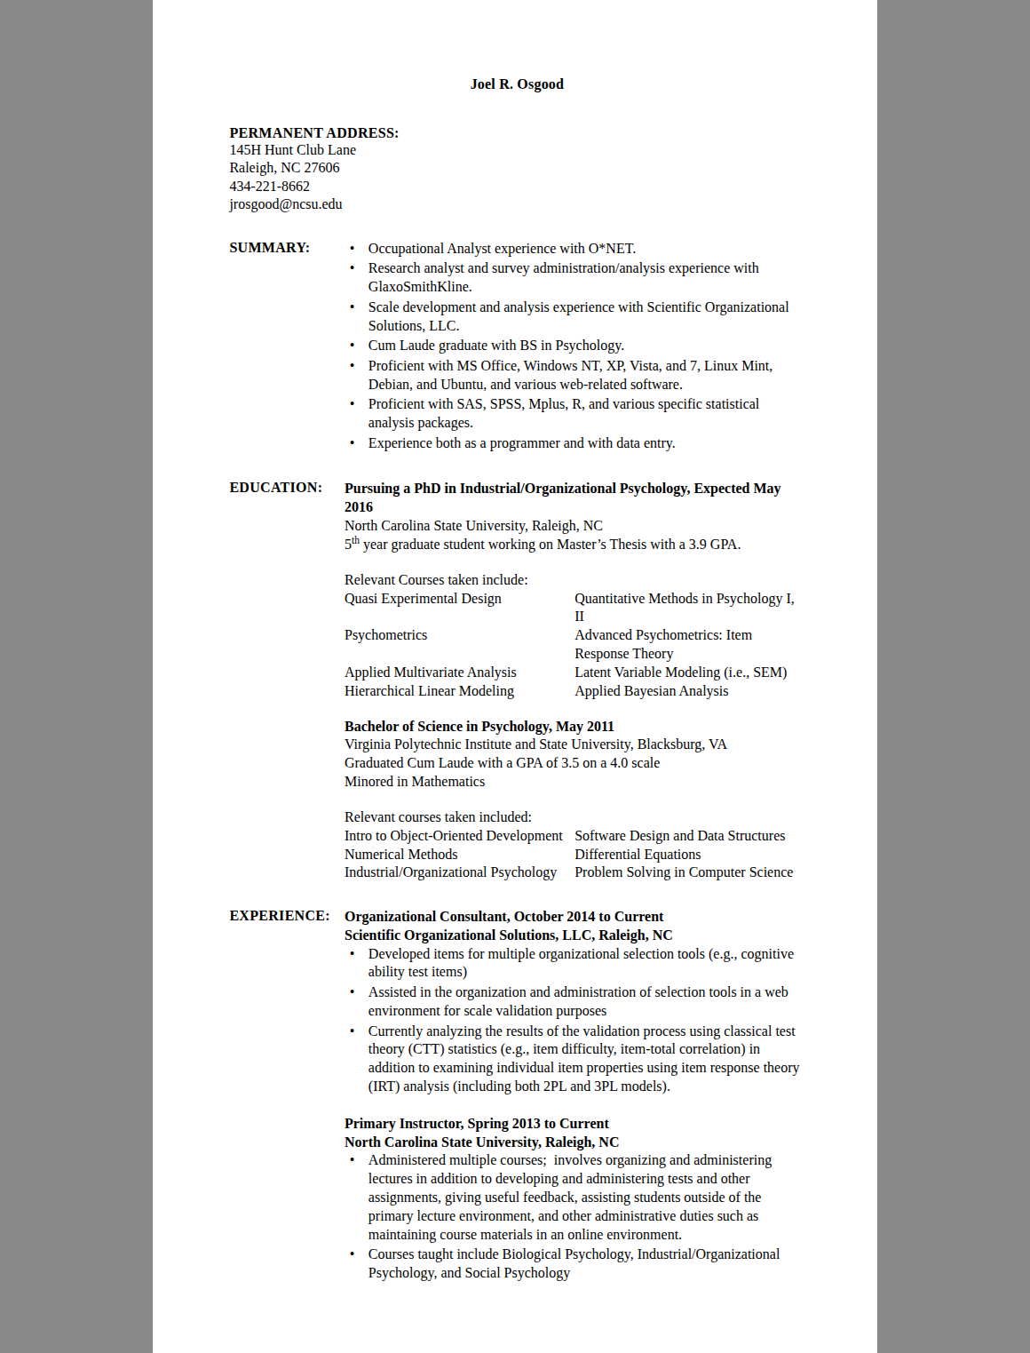Joel R. Osgood
| PERMANENT ADDRESS: | |
145H Hunt Club Lane
Raleigh, NC 27606
434-221-8662
jrosgood@ncsu.edu
| SUMMARY: | Occupational Analyst experience with O*NET. Research analyst and survey administration/analysis experience with GlaxoSmithKline. Scale development and analysis experience with Scientific Organizational Solutions, LLC. Cum Laude graduate with BS in Psychology. Proficient with MS Office, Windows NT, XP, Vista, and 7, Linux Mint, Debian, and Ubuntu, and various web-related software. Proficient with SAS, SPSS, Mplus, R, and various specific statistical analysis packages. Experience both as a programmer and with data entry. |
| EDUCATION: | Pursuing a PhD in Industrial/Organizational Psychology, Expected May 2016 North Carolina State University, Raleigh, NC 5 th year graduate student working on Master’s Thesis with a 3.9 GPA. Relevant Courses taken include: / Quasi Experimental Design / Quantitative Methods in Psychology I, II / / Psychometrics / Advanced Psychometrics: Item Response Theory / / Applied Multivariate Analysis / Latent Variable Modeling (i.e., SEM) / / Hierarchical Linear Modeling / Applied Bayesian Analysis / Bachelor of Science in Psychology, May 2011 Virginia Polytechnic Institute and State University, Blacksburg, VA Graduated Cum Laude with a GPA of 3.5 on a 4.0 scale Minored in Mathematics Relevant courses taken included: / Intro to Object-Oriented Development / Software Design and Data Structures / / Numerical Methods / Differential Equations / / Industrial/Organizational Psychology / Problem Solving in Computer Science / |
| EXPERIENCE: | Organizational Consultant, October 2014 to Current Scientific Organizational Solutions, LLC, Raleigh, NC Developed items for multiple organizational selection tools (e.g., cognitive ability test items) Assisted in the organization and administration of selection tools in a web environment for scale validation purposes Currently analyzing the results of the validation process using classical test theory (CTT) statistics (e.g., item difficulty, item-total correlation) in addition to examining individual item properties using item response theory (IRT) analysis (including both 2PL and 3PL models). Primary Instructor, Spring 2013 to Current North Carolina State University, Raleigh, NC Administered multiple courses; involves organizing and administering lectures in addition to developing and administering tests and other assignments, giving useful feedback, assisting students outside of the primary lecture environment, and other administrative duties such as maintaining course materials in an online environment. Courses taught include Biological Psychology, Industrial/Organizational Psychology, and Social Psychology |